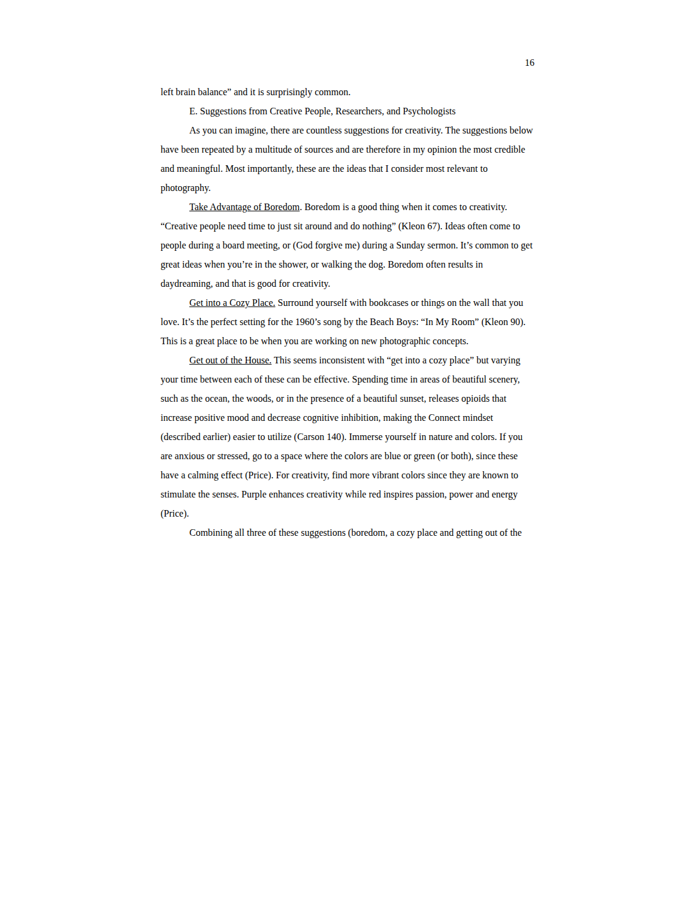16
left brain balance” and it is surprisingly common.
E. Suggestions from Creative People, Researchers, and Psychologists
As you can imagine, there are countless suggestions for creativity. The suggestions below have been repeated by a multitude of sources and are therefore in my opinion the most credible and meaningful. Most importantly, these are the ideas that I consider most relevant to photography.
Take Advantage of Boredom. Boredom is a good thing when it comes to creativity. “Creative people need time to just sit around and do nothing” (Kleon 67). Ideas often come to people during a board meeting, or (God forgive me) during a Sunday sermon. It’s common to get great ideas when you’re in the shower, or walking the dog. Boredom often results in daydreaming, and that is good for creativity.
Get into a Cozy Place. Surround yourself with bookcases or things on the wall that you love. It’s the perfect setting for the 1960’s song by the Beach Boys: “In My Room” (Kleon 90). This is a great place to be when you are working on new photographic concepts.
Get out of the House. This seems inconsistent with “get into a cozy place” but varying your time between each of these can be effective. Spending time in areas of beautiful scenery, such as the ocean, the woods, or in the presence of a beautiful sunset, releases opioids that increase positive mood and decrease cognitive inhibition, making the Connect mindset (described earlier) easier to utilize (Carson 140). Immerse yourself in nature and colors. If you are anxious or stressed, go to a space where the colors are blue or green (or both), since these have a calming effect (Price). For creativity, find more vibrant colors since they are known to stimulate the senses. Purple enhances creativity while red inspires passion, power and energy (Price).
Combining all three of these suggestions (boredom, a cozy place and getting out of the